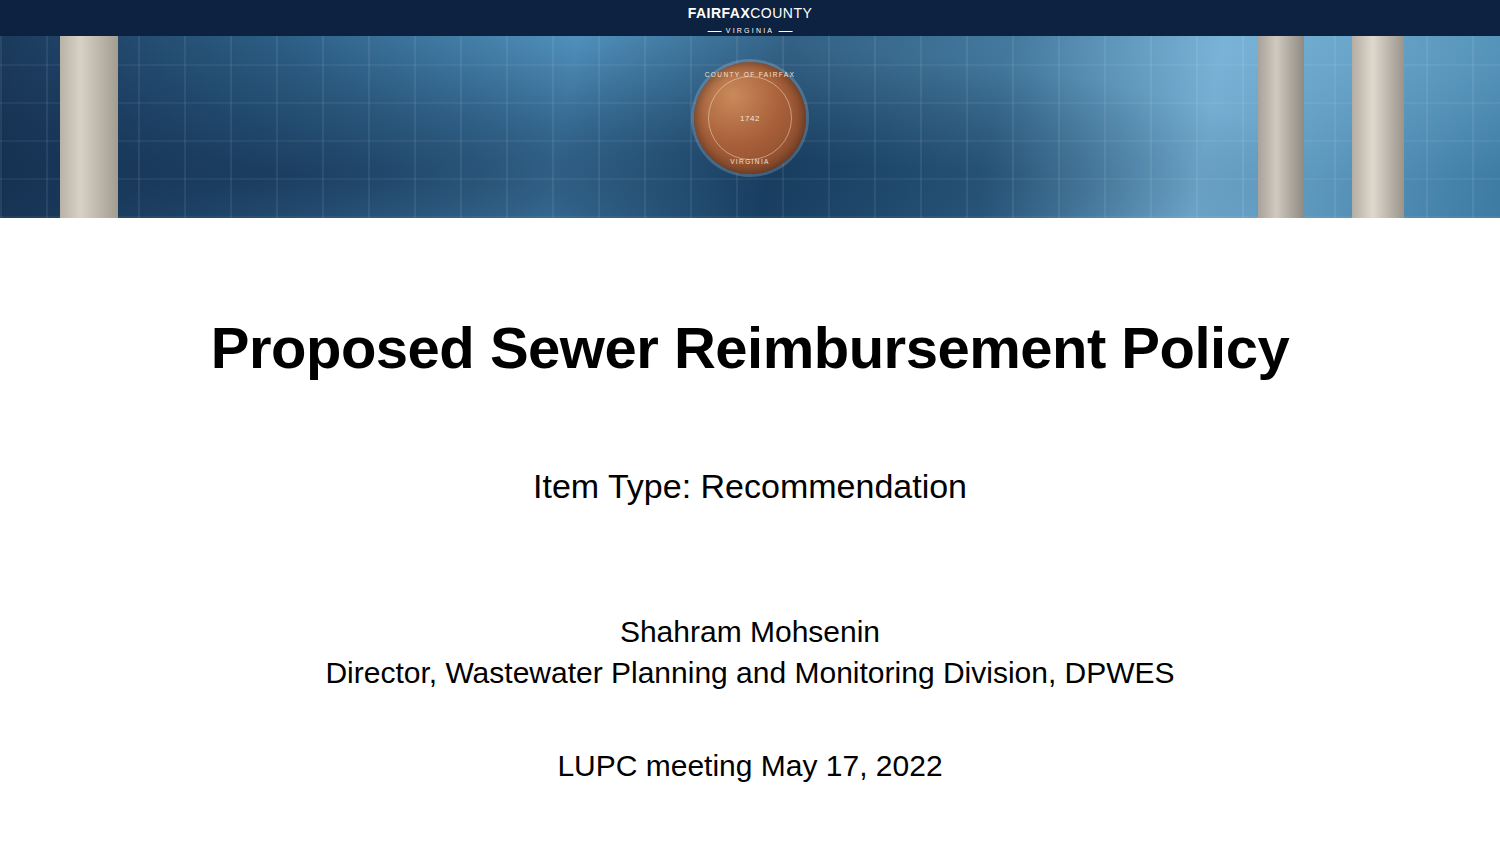COUNTY OF FAIRFAX
1742
VIRGINIA
FAIRFAXCOUNTY
VIRGINIA
Proposed Sewer Reimbursement Policy
Item Type: Recommendation
Shahram Mohsenin
Director, Wastewater Planning and Monitoring Division, DPWES
LUPC meeting May 17, 2022